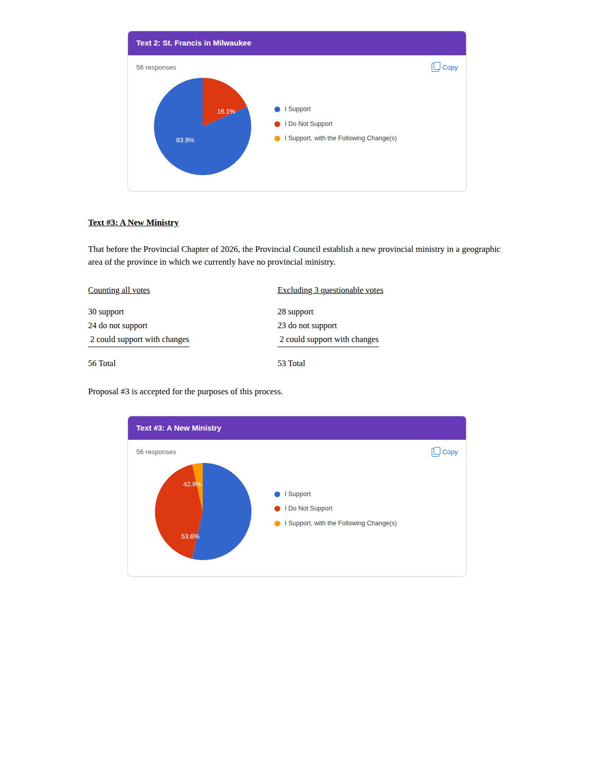Text 2: St. Francis in Milwaukee
56 responses Copy
16.1% 83.9%
I Support
I Do Not Support
I Support, with the Following Change(s)
Text #3: A New Ministry
That before the Provincial Chapter of 2026, the Provincial Council establish a new provincial ministry in a geographic area of the province in which we currently have no provincial ministry.
Counting all votes
30 support
24 do not support
2 could support with changes
56 Total
Excluding 3 questionable votes
28 support
23 do not support
2 could support with changes
53 Total
Proposal #3 is accepted for the purposes of this process.
Text #3: A New Ministry
56 responses Copy
42.9% 53.6%
I Support
I Do Not Support
I Support, with the Following Change(s)